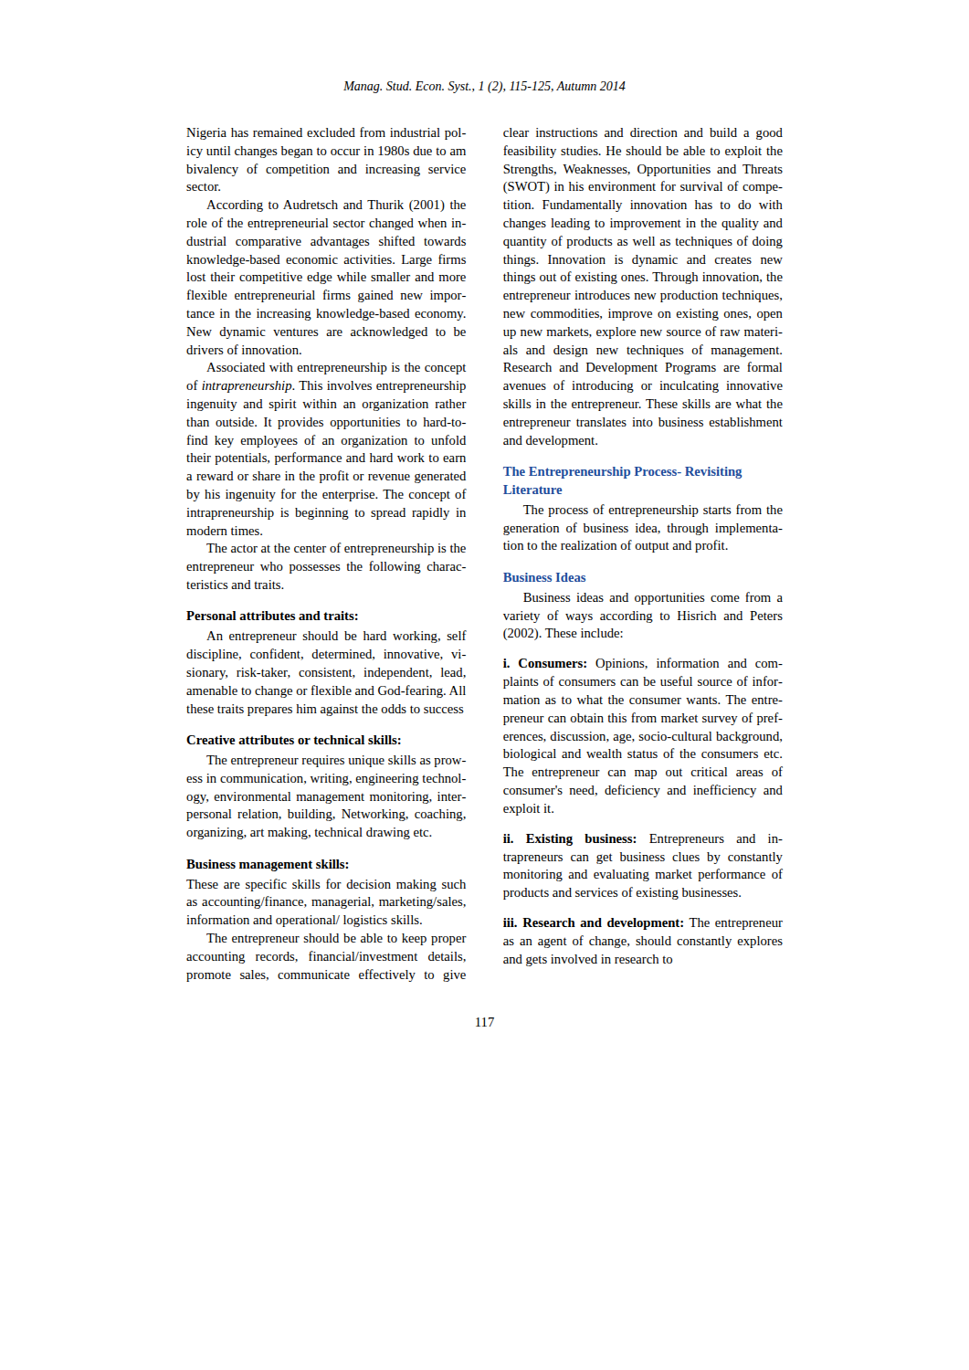Manag. Stud. Econ. Syst., 1 (2), 115-125, Autumn 2014
Nigeria has remained excluded from industrial policy until changes began to occur in 1980s due to am bivalency of competition and increasing service sector.
According to Audretsch and Thurik (2001) the role of the entrepreneurial sector changed when industrial comparative advantages shifted towards knowledge-based economic activities. Large firms lost their competitive edge while smaller and more flexible entrepreneurial firms gained new importance in the increasing knowledge-based economy. New dynamic ventures are acknowledged to be drivers of innovation.
Associated with entrepreneurship is the concept of intrapreneurship. This involves entrepreneurship ingenuity and spirit within an organization rather than outside. It provides opportunities to hard-to-find key employees of an organization to unfold their potentials, performance and hard work to earn a reward or share in the profit or revenue generated by his ingenuity for the enterprise. The concept of intrapreneurship is beginning to spread rapidly in modern times.
The actor at the center of entrepreneurship is the entrepreneur who possesses the following characteristics and traits.
Personal attributes and traits:
An entrepreneur should be hard working, self discipline, confident, determined, innovative, visionary, risk-taker, consistent, independent, lead, amenable to change or flexible and God-fearing. All these traits prepares him against the odds to success
Creative attributes or technical skills:
The entrepreneur requires unique skills as prowess in communication, writing, engineering technology, environmental management monitoring, interpersonal relation, building, Networking, coaching, organizing, art making, technical drawing etc.
Business management skills:
These are specific skills for decision making such as accounting/finance, managerial, marketing/sales, information and operational/ logistics skills.
The entrepreneur should be able to keep proper accounting records, financial/investment details, promote sales, communicate effectively to give clear instructions and direction and build a good feasibility studies. He should be able to exploit the Strengths, Weaknesses, Opportunities and Threats (SWOT) in his environment for survival of competition. Fundamentally innovation has to do with changes leading to improvement in the quality and quantity of products as well as techniques of doing things. Innovation is dynamic and creates new things out of existing ones. Through innovation, the entrepreneur introduces new production techniques, new commodities, improve on existing ones, open up new markets, explore new source of raw materials and design new techniques of management. Research and Development Programs are formal avenues of introducing or inculcating innovative skills in the entrepreneur. These skills are what the entrepreneur translates into business establishment and development.
The Entrepreneurship Process- Revisiting Literature
The process of entrepreneurship starts from the generation of business idea, through implementation to the realization of output and profit.
Business Ideas
Business ideas and opportunities come from a variety of ways according to Hisrich and Peters (2002). These include:
i. Consumers: Opinions, information and complaints of consumers can be useful source of information as to what the consumer wants. The entrepreneur can obtain this from market survey of preferences, discussion, age, socio-cultural background, biological and wealth status of the consumers etc. The entrepreneur can map out critical areas of consumer's need, deficiency and inefficiency and exploit it.
ii. Existing business: Entrepreneurs and intrapreneurs can get business clues by constantly monitoring and evaluating market performance of products and services of existing businesses.
iii. Research and development: The entrepreneur as an agent of change, should constantly explores and gets involved in research to
117